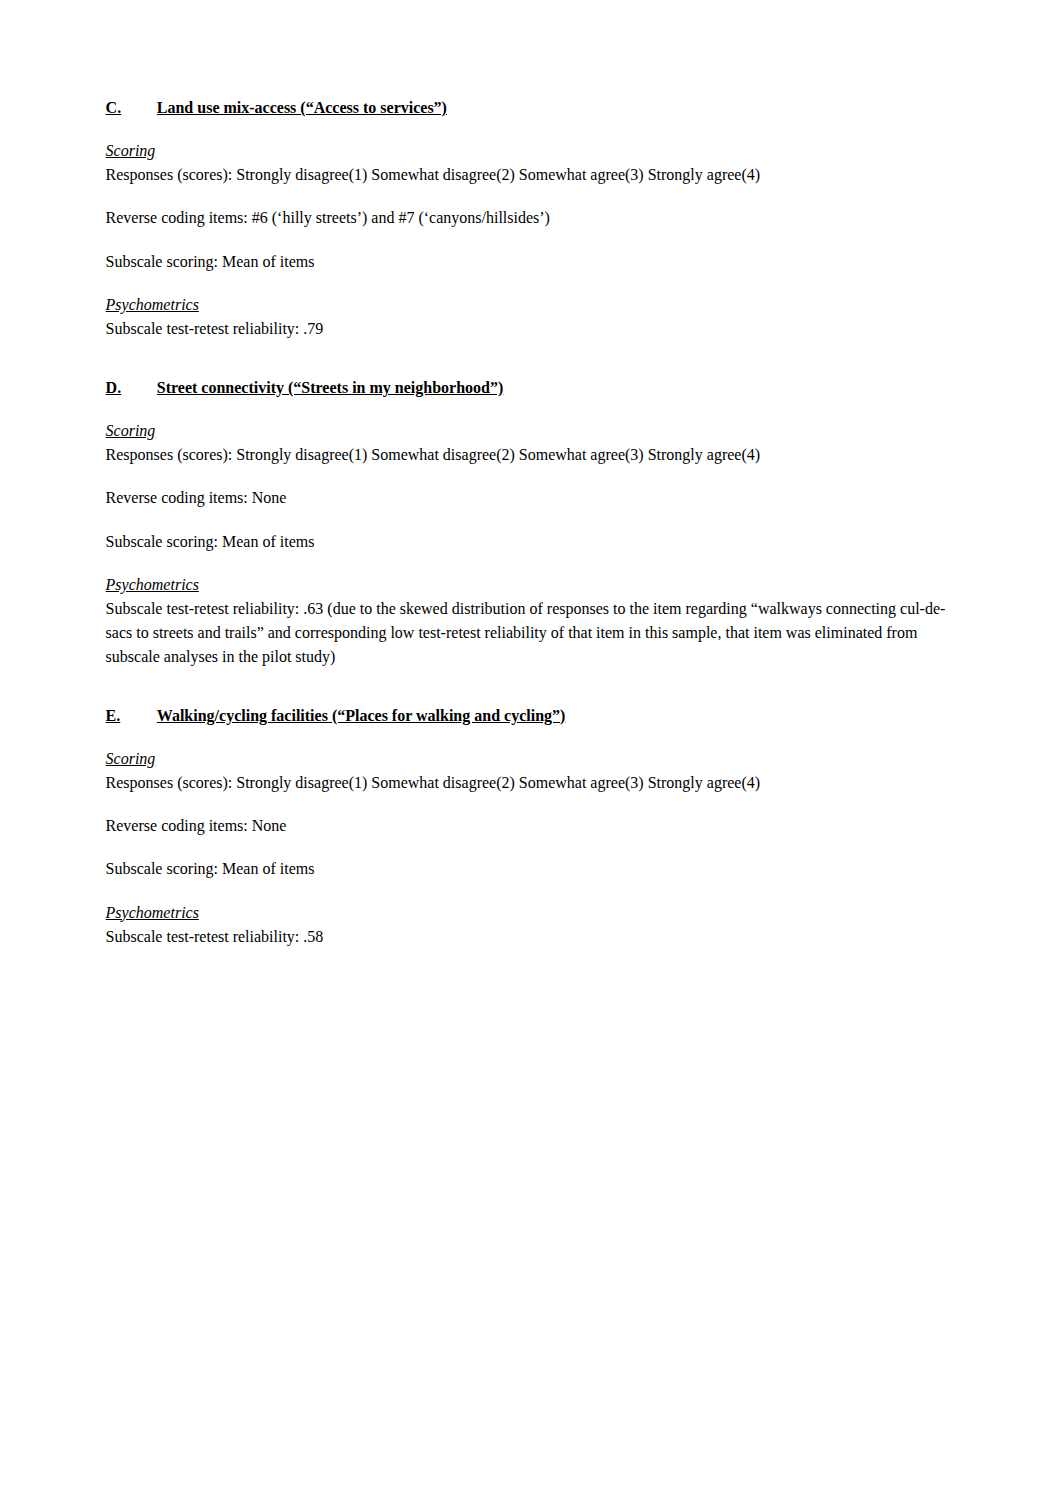C. Land use mix-access (“Access to services”)
Scoring
Responses (scores): Strongly disagree(1) Somewhat disagree(2) Somewhat agree(3) Strongly agree(4)
Reverse coding items: #6 (‘hilly streets’) and #7 (‘canyons/hillsides’)
Subscale scoring: Mean of items
Psychometrics
Subscale test-retest reliability: .79
D. Street connectivity (“Streets in my neighborhood”)
Scoring
Responses (scores): Strongly disagree(1) Somewhat disagree(2) Somewhat agree(3) Strongly agree(4)
Reverse coding items: None
Subscale scoring: Mean of items
Psychometrics
Subscale test-retest reliability: .63 (due to the skewed distribution of responses to the item regarding “walkways connecting cul-de-sacs to streets and trails” and corresponding low test-retest reliability of that item in this sample, that item was eliminated from subscale analyses in the pilot study)
E. Walking/cycling facilities (“Places for walking and cycling”)
Scoring
Responses (scores): Strongly disagree(1) Somewhat disagree(2) Somewhat agree(3) Strongly agree(4)
Reverse coding items: None
Subscale scoring: Mean of items
Psychometrics
Subscale test-retest reliability: .58